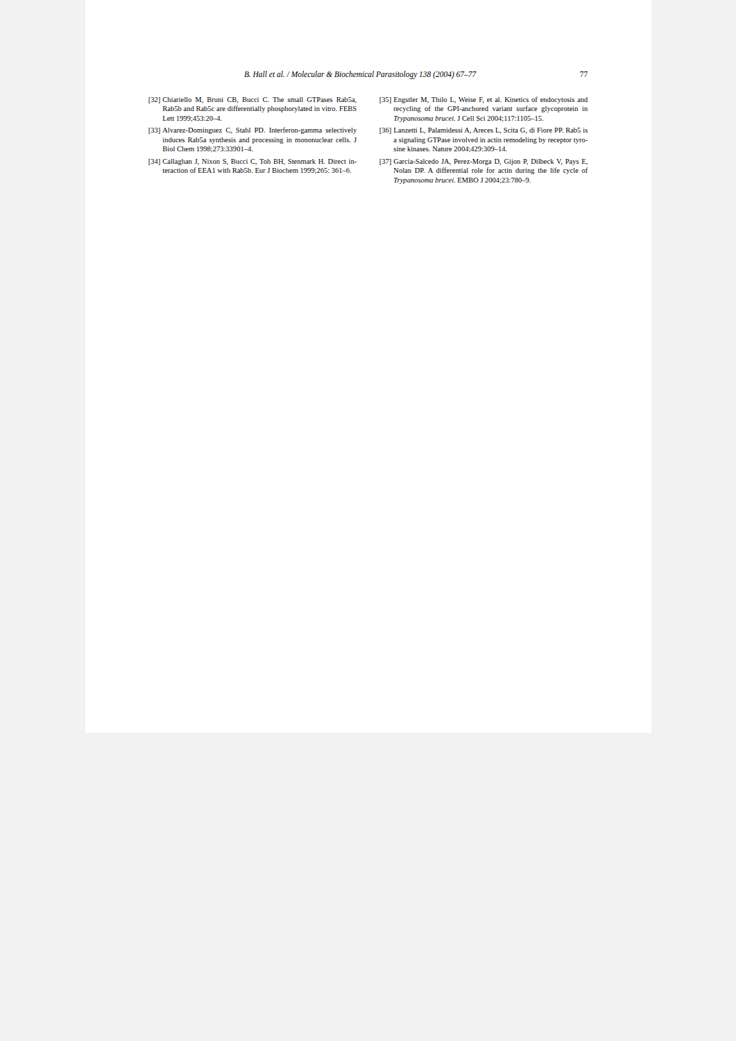B. Hall et al. / Molecular & Biochemical Parasitology 138 (2004) 67–77
77
[32] Chiariello M, Bruni CB, Bucci C. The small GTPases Rab5a, Rab5b and Rab5c are differentially phosphorylated in vitro. FEBS Lett 1999;453:20–4.
[33] Alvarez-Dominguez C, Stahl PD. Interferon-gamma selectively induces Rab5a synthesis and processing in mononuclear cells. J Biol Chem 1998;273:33901–4.
[34] Callaghan J, Nixon S, Bucci C, Toh BH, Stenmark H. Direct interaction of EEA1 with Rab5b. Eur J Biochem 1999;265: 361–6.
[35] Engstler M, Thilo L, Weise F, et al. Kinetics of endocytosis and recycling of the GPI-anchored variant surface glycoprotein in Trypanosoma brucei. J Cell Sci 2004;117:1105–15.
[36] Lanzetti L, Palamidessi A, Areces L, Scita G, di Fiore PP. Rab5 is a signaling GTPase involved in actin remodeling by receptor tyrosine kinases. Nature 2004;429:309–14.
[37] Garcia-Salcedo JA, Perez-Morga D, Gijon P, Dilbeck V, Pays E, Nolan DP. A differential role for actin during the life cycle of Trypanosoma brucei. EMBO J 2004;23:780–9.